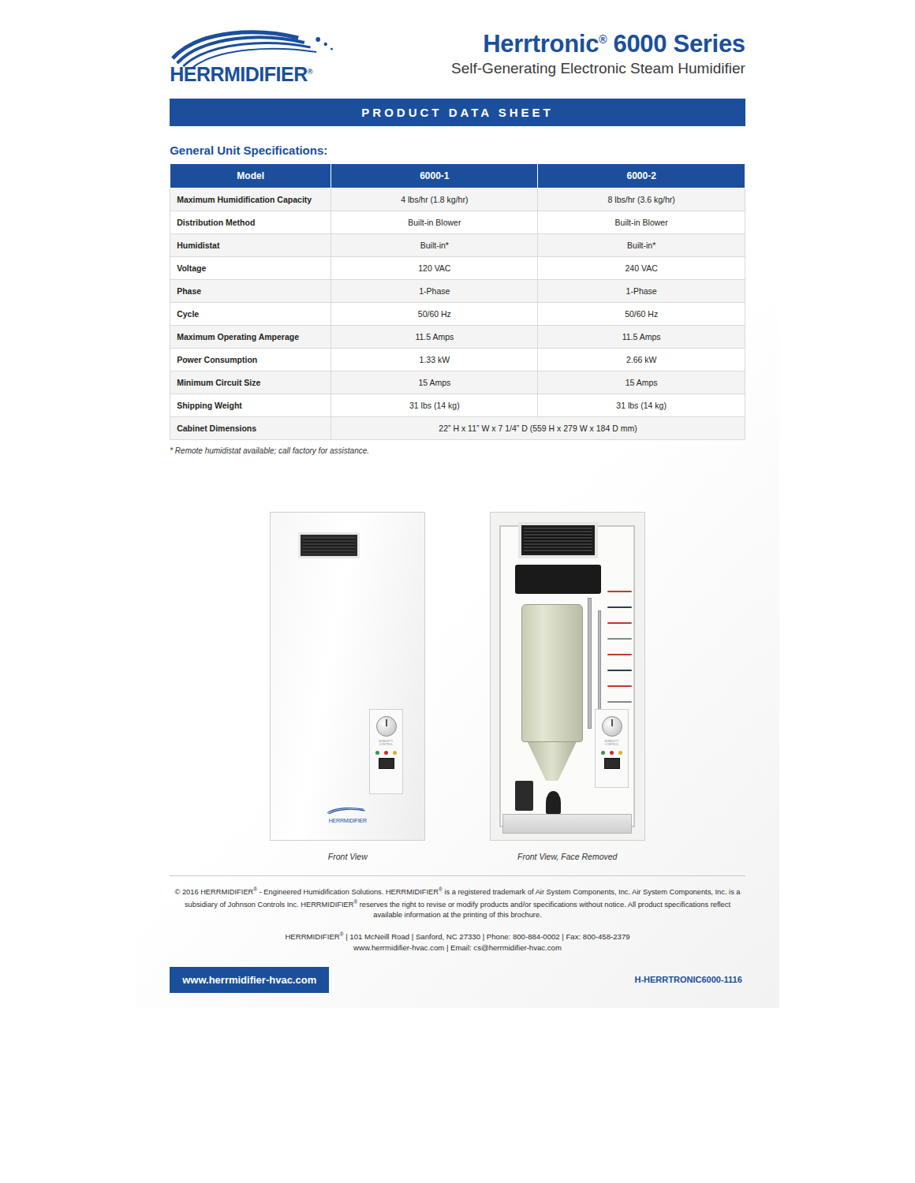HERRMIDIFIER®
Herrtronic® 6000 Series
Self-Generating Electronic Steam Humidifier
PRODUCT DATA SHEET
General Unit Specifications:
| Model | 6000-1 | 6000-2 |
| --- | --- | --- |
| Maximum Humidification Capacity | 4 lbs/hr (1.8 kg/hr) | 8 lbs/hr (3.6 kg/hr) |
| Distribution Method | Built-in Blower | Built-in Blower |
| Humidistat | Built-in* | Built-in* |
| Voltage | 120 VAC | 240 VAC |
| Phase | 1-Phase | 1-Phase |
| Cycle | 50/60 Hz | 50/60 Hz |
| Maximum Operating Amperage | 11.5 Amps | 11.5 Amps |
| Power Consumption | 1.33 kW | 2.66 kW |
| Minimum Circuit Size | 15 Amps | 15 Amps |
| Shipping Weight | 31 lbs (14 kg) | 31 lbs (14 kg) |
| Cabinet Dimensions | 22” H x 11” W x 7 1/4” D (559 H x 279 W x 184 D mm) |
* Remote humidistat available; call factory for assistance.
HUMIDITY
CONTROL
HERRMIDIFIER
Front View
HUMIDITY
CONTROL
Front View, Face Removed
© 2016 HERRMIDIFIER® - Engineered Humidification Solutions. HERRMIDIFIER® is a registered trademark of Air System Components, Inc. Air System Components, Inc. is a subsidiary of Johnson Controls Inc. HERRMIDIFIER® reserves the right to revise or modify products and/or specifications without notice. All product specifications reflect available information at the printing of this brochure.
HERRMIDIFIER® | 101 McNeill Road | Sanford, NC 27330 | Phone: 800-884-0002 | Fax: 800-458-2379
www.herrmidifier-hvac.com | Email: cs@herrmidifier-hvac.com
www.herrmidifier-hvac.com
H-HERRTRONIC6000-1116